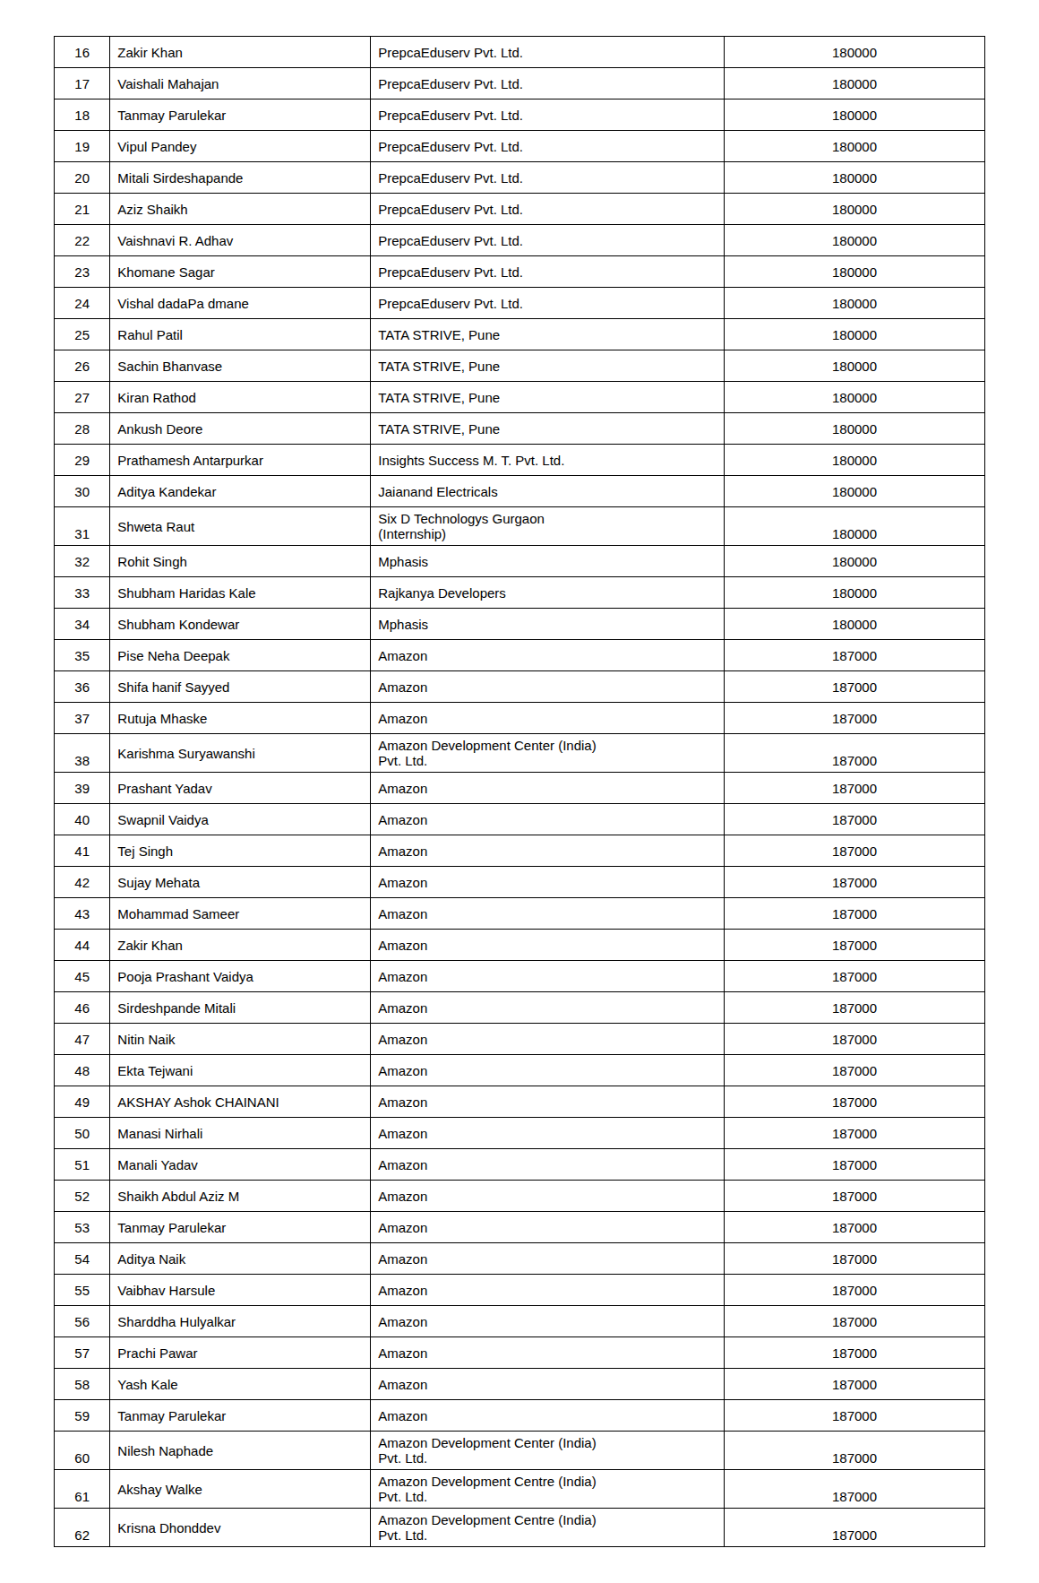| 16 | Zakir Khan | PrepcaEduserv Pvt. Ltd. | 180000 |
| 17 | Vaishali Mahajan | PrepcaEduserv Pvt. Ltd. | 180000 |
| 18 | Tanmay Parulekar | PrepcaEduserv Pvt. Ltd. | 180000 |
| 19 | Vipul Pandey | PrepcaEduserv Pvt. Ltd. | 180000 |
| 20 | Mitali Sirdeshapande | PrepcaEduserv Pvt. Ltd. | 180000 |
| 21 | Aziz Shaikh | PrepcaEduserv Pvt. Ltd. | 180000 |
| 22 | Vaishnavi R. Adhav | PrepcaEduserv Pvt. Ltd. | 180000 |
| 23 | Khomane Sagar | PrepcaEduserv Pvt. Ltd. | 180000 |
| 24 | Vishal dadaPa dmane | PrepcaEduserv Pvt. Ltd. | 180000 |
| 25 | Rahul Patil | TATA STRIVE, Pune | 180000 |
| 26 | Sachin Bhanvase | TATA STRIVE, Pune | 180000 |
| 27 | Kiran Rathod | TATA STRIVE, Pune | 180000 |
| 28 | Ankush Deore | TATA STRIVE, Pune | 180000 |
| 29 | Prathamesh Antarpurkar | Insights Success M. T. Pvt. Ltd. | 180000 |
| 30 | Aditya Kandekar | Jaianand Electricals | 180000 |
| 31 | Shweta Raut | Six D Technologys Gurgaon (Internship) | 180000 |
| 32 | Rohit Singh | Mphasis | 180000 |
| 33 | Shubham Haridas Kale | Rajkanya Developers | 180000 |
| 34 | Shubham Kondewar | Mphasis | 180000 |
| 35 | Pise Neha Deepak | Amazon | 187000 |
| 36 | Shifa hanif Sayyed | Amazon | 187000 |
| 37 | Rutuja Mhaske | Amazon | 187000 |
| 38 | Karishma Suryawanshi | Amazon Development Center (India) Pvt. Ltd. | 187000 |
| 39 | Prashant Yadav | Amazon | 187000 |
| 40 | Swapnil Vaidya | Amazon | 187000 |
| 41 | Tej Singh | Amazon | 187000 |
| 42 | Sujay Mehata | Amazon | 187000 |
| 43 | Mohammad Sameer | Amazon | 187000 |
| 44 | Zakir Khan | Amazon | 187000 |
| 45 | Pooja Prashant Vaidya | Amazon | 187000 |
| 46 | Sirdeshpande Mitali | Amazon | 187000 |
| 47 | Nitin Naik | Amazon | 187000 |
| 48 | Ekta Tejwani | Amazon | 187000 |
| 49 | AKSHAY Ashok CHAINANI | Amazon | 187000 |
| 50 | Manasi Nirhali | Amazon | 187000 |
| 51 | Manali Yadav | Amazon | 187000 |
| 52 | Shaikh Abdul Aziz M | Amazon | 187000 |
| 53 | Tanmay Parulekar | Amazon | 187000 |
| 54 | Aditya Naik | Amazon | 187000 |
| 55 | Vaibhav Harsule | Amazon | 187000 |
| 56 | Sharddha Hulyalkar | Amazon | 187000 |
| 57 | Prachi Pawar | Amazon | 187000 |
| 58 | Yash Kale | Amazon | 187000 |
| 59 | Tanmay Parulekar | Amazon | 187000 |
| 60 | Nilesh Naphade | Amazon Development Center (India) Pvt. Ltd. | 187000 |
| 61 | Akshay Walke | Amazon Development Centre (India) Pvt. Ltd. | 187000 |
| 62 | Krisna Dhonddev | Amazon Development Centre (India) Pvt. Ltd. | 187000 |